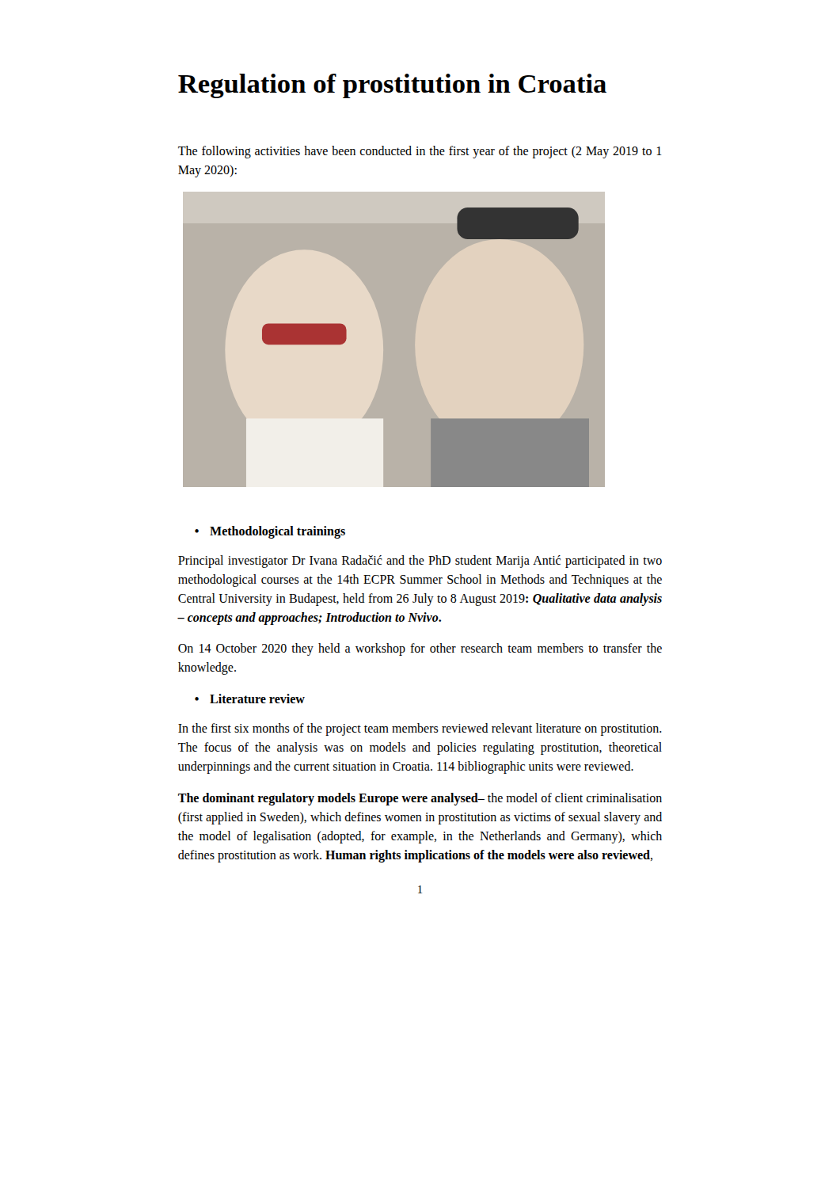Regulation of prostitution in Croatia
The following activities have been conducted in the first year of the project (2 May 2019 to 1 May 2020):
Methodological trainings
Principal investigator Dr Ivana Radačić and the PhD student Marija Antić participated in two methodological courses at the 14th ECPR Summer School in Methods and Techniques at the Central University in Budapest, held from 26 July to 8 August 2019: Qualitative data analysis – concepts and approaches; Introduction to Nvivo.
On 14 October 2020 they held a workshop for other research team members to transfer the knowledge.
Literature review
In the first six months of the project team members reviewed relevant literature on prostitution. The focus of the analysis was on models and policies regulating prostitution, theoretical underpinnings and the current situation in Croatia. 114 bibliographic units were reviewed.
The dominant regulatory models Europe were analysed– the model of client criminalisation (first applied in Sweden), which defines women in prostitution as victims of sexual slavery and the model of legalisation (adopted, for example, in the Netherlands and Germany), which defines prostitution as work. Human rights implications of the models were also reviewed,
1